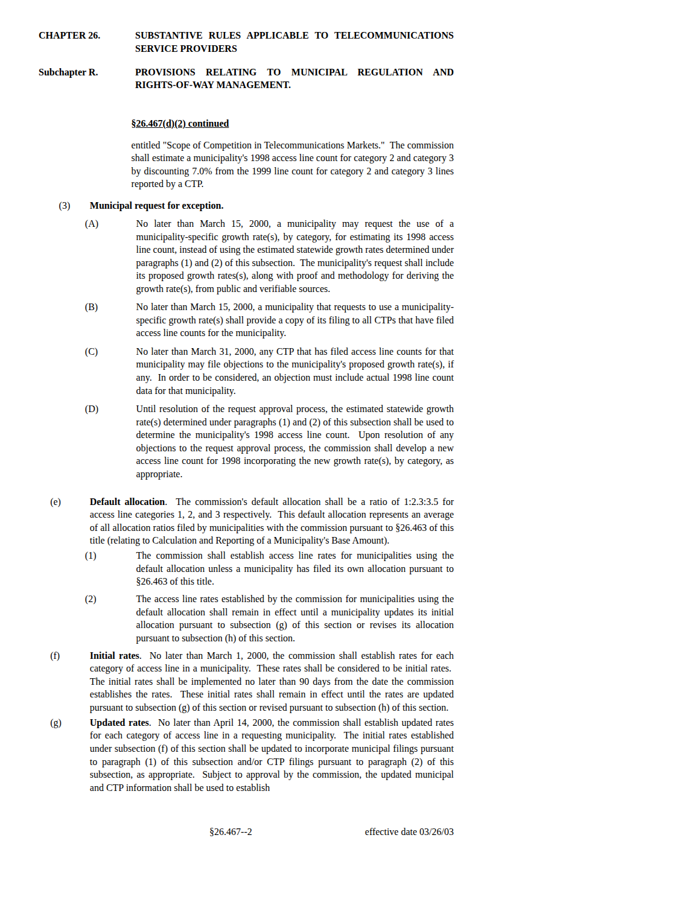CHAPTER 26.
SUBSTANTIVE RULES APPLICABLE TO TELECOMMUNICATIONS SERVICE PROVIDERS
Subchapter R.
PROVISIONS RELATING TO MUNICIPAL REGULATION AND RIGHTS-OF-WAY MANAGEMENT.
§26.467(d)(2) continued
entitled "Scope of Competition in Telecommunications Markets." The commission shall estimate a municipality's 1998 access line count for category 2 and category 3 by discounting 7.0% from the 1999 line count for category 2 and category 3 lines reported by a CTP.
(3)
Municipal request for exception.
(A)
No later than March 15, 2000, a municipality may request the use of a municipality-specific growth rate(s), by category, for estimating its 1998 access line count, instead of using the estimated statewide growth rates determined under paragraphs (1) and (2) of this subsection. The municipality's request shall include its proposed growth rates(s), along with proof and methodology for deriving the growth rate(s), from public and verifiable sources.
(B)
No later than March 15, 2000, a municipality that requests to use a municipality-specific growth rate(s) shall provide a copy of its filing to all CTPs that have filed access line counts for the municipality.
(C)
No later than March 31, 2000, any CTP that has filed access line counts for that municipality may file objections to the municipality's proposed growth rate(s), if any. In order to be considered, an objection must include actual 1998 line count data for that municipality.
(D)
Until resolution of the request approval process, the estimated statewide growth rate(s) determined under paragraphs (1) and (2) of this subsection shall be used to determine the municipality's 1998 access line count. Upon resolution of any objections to the request approval process, the commission shall develop a new access line count for 1998 incorporating the new growth rate(s), by category, as appropriate.
(e)
Default allocation. The commission's default allocation shall be a ratio of 1:2.3:3.5 for access line categories 1, 2, and 3 respectively. This default allocation represents an average of all allocation ratios filed by municipalities with the commission pursuant to §26.463 of this title (relating to Calculation and Reporting of a Municipality's Base Amount).
(1)
The commission shall establish access line rates for municipalities using the default allocation unless a municipality has filed its own allocation pursuant to §26.463 of this title.
(2)
The access line rates established by the commission for municipalities using the default allocation shall remain in effect until a municipality updates its initial allocation pursuant to subsection (g) of this section or revises its allocation pursuant to subsection (h) of this section.
(f)
Initial rates. No later than March 1, 2000, the commission shall establish rates for each category of access line in a municipality. These rates shall be considered to be initial rates. The initial rates shall be implemented no later than 90 days from the date the commission establishes the rates. These initial rates shall remain in effect until the rates are updated pursuant to subsection (g) of this section or revised pursuant to subsection (h) of this section.
(g)
Updated rates. No later than April 14, 2000, the commission shall establish updated rates for each category of access line in a requesting municipality. The initial rates established under subsection (f) of this section shall be updated to incorporate municipal filings pursuant to paragraph (1) of this subsection and/or CTP filings pursuant to paragraph (2) of this subsection, as appropriate. Subject to approval by the commission, the updated municipal and CTP information shall be used to establish
§26.467--2
effective date 03/26/03